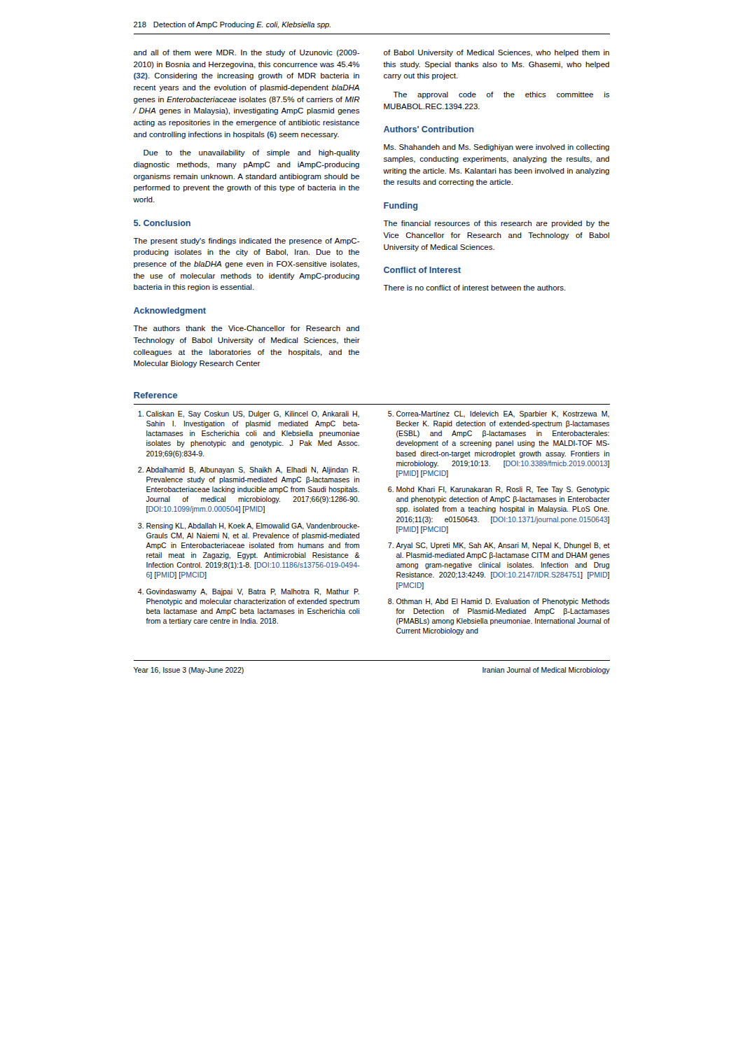218 Detection of AmpC Producing E. coli, Klebsiella spp.
and all of them were MDR. In the study of Uzunovic (2009-2010) in Bosnia and Herzegovina, this concurrence was 45.4% (32). Considering the increasing growth of MDR bacteria in recent years and the evolution of plasmid-dependent blaDHA genes in Enterobacteriaceae isolates (87.5% of carriers of MIR / DHA genes in Malaysia), investigating AmpC plasmid genes acting as repositories in the emergence of antibiotic resistance and controlling infections in hospitals (6) seem necessary.
Due to the unavailability of simple and high-quality diagnostic methods, many pAmpC and iAmpC-producing organisms remain unknown. A standard antibiogram should be performed to prevent the growth of this type of bacteria in the world.
5. Conclusion
The present study's findings indicated the presence of AmpC-producing isolates in the city of Babol, Iran. Due to the presence of the blaDHA gene even in FOX-sensitive isolates, the use of molecular methods to identify AmpC-producing bacteria in this region is essential.
Acknowledgment
The authors thank the Vice-Chancellor for Research and Technology of Babol University of Medical Sciences, their colleagues at the laboratories of the hospitals, and the Molecular Biology Research Center
of Babol University of Medical Sciences, who helped them in this study. Special thanks also to Ms. Ghasemi, who helped carry out this project.
The approval code of the ethics committee is MUBABOL.REC.1394.223.
Authors' Contribution
Ms. Shahandeh and Ms. Sedighiyan were involved in collecting samples, conducting experiments, analyzing the results, and writing the article. Ms. Kalantari has been involved in analyzing the results and correcting the article.
Funding
The financial resources of this research are provided by the Vice Chancellor for Research and Technology of Babol University of Medical Sciences.
Conflict of Interest
There is no conflict of interest between the authors.
Reference
Caliskan E, Say Coskun US, Dulger G, Kilincel O, Ankarali H, Sahin I. Investigation of plasmid mediated AmpC beta-lactamases in Escherichia coli and Klebsiella pneumoniae isolates by phenotypic and genotypic. J Pak Med Assoc. 2019;69(6):834-9.
Abdalhamid B, Albunayan S, Shaikh A, Elhadi N, Aljindan R. Prevalence study of plasmid-mediated AmpC β-lactamases in Enterobacteriaceae lacking inducible ampC from Saudi hospitals. Journal of medical microbiology. 2017;66(9):1286-90. [DOI:10.1099/jmm.0.000504] [PMID]
Rensing KL, Abdallah H, Koek A, Elmowalid GA, Vandenbroucke-Grauls CM, Al Naiemi N, et al. Prevalence of plasmid-mediated AmpC in Enterobacteriaceae isolated from humans and from retail meat in Zagazig, Egypt. Antimicrobial Resistance & Infection Control. 2019;8(1):1-8. [DOI:10.1186/s13756-019-0494-6] [PMID] [PMCID]
Govindaswamy A, Bajpai V, Batra P, Malhotra R, Mathur P. Phenotypic and molecular characterization of extended spectrum beta lactamase and AmpC beta lactamases in Escherichia coli from a tertiary care centre in India. 2018.
Correa-Martínez CL, Idelevich EA, Sparbier K, Kostrzewa M, Becker K. Rapid detection of extended-spectrum β-lactamases (ESBL) and AmpC β-lactamases in Enterobacterales: development of a screening panel using the MALDI-TOF MS-based direct-on-target microdroplet growth assay. Frontiers in microbiology. 2019;10:13. [DOI:10.3389/fmicb.2019.00013] [PMID] [PMCID]
Mohd Khari FI, Karunakaran R, Rosli R, Tee Tay S. Genotypic and phenotypic detection of AmpC β-lactamases in Enterobacter spp. isolated from a teaching hospital in Malaysia. PLoS One. 2016;11(3): e0150643. [DOI:10.1371/journal.pone.0150643] [PMID] [PMCID]
Aryal SC, Upreti MK, Sah AK, Ansari M, Nepal K, Dhungel B, et al. Plasmid-mediated AmpC β-lactamase CITM and DHAM genes among gram-negative clinical isolates. Infection and Drug Resistance. 2020;13:4249. [DOI:10.2147/IDR.S284751] [PMID] [PMCID]
Othman H, Abd El Hamid D. Evaluation of Phenotypic Methods for Detection of Plasmid-Mediated AmpC β-Lactamases (PMABLs) among Klebsiella pneumoniae. International Journal of Current Microbiology and
Year 16, Issue 3 (May-June 2022)
Iranian Journal of Medical Microbiology